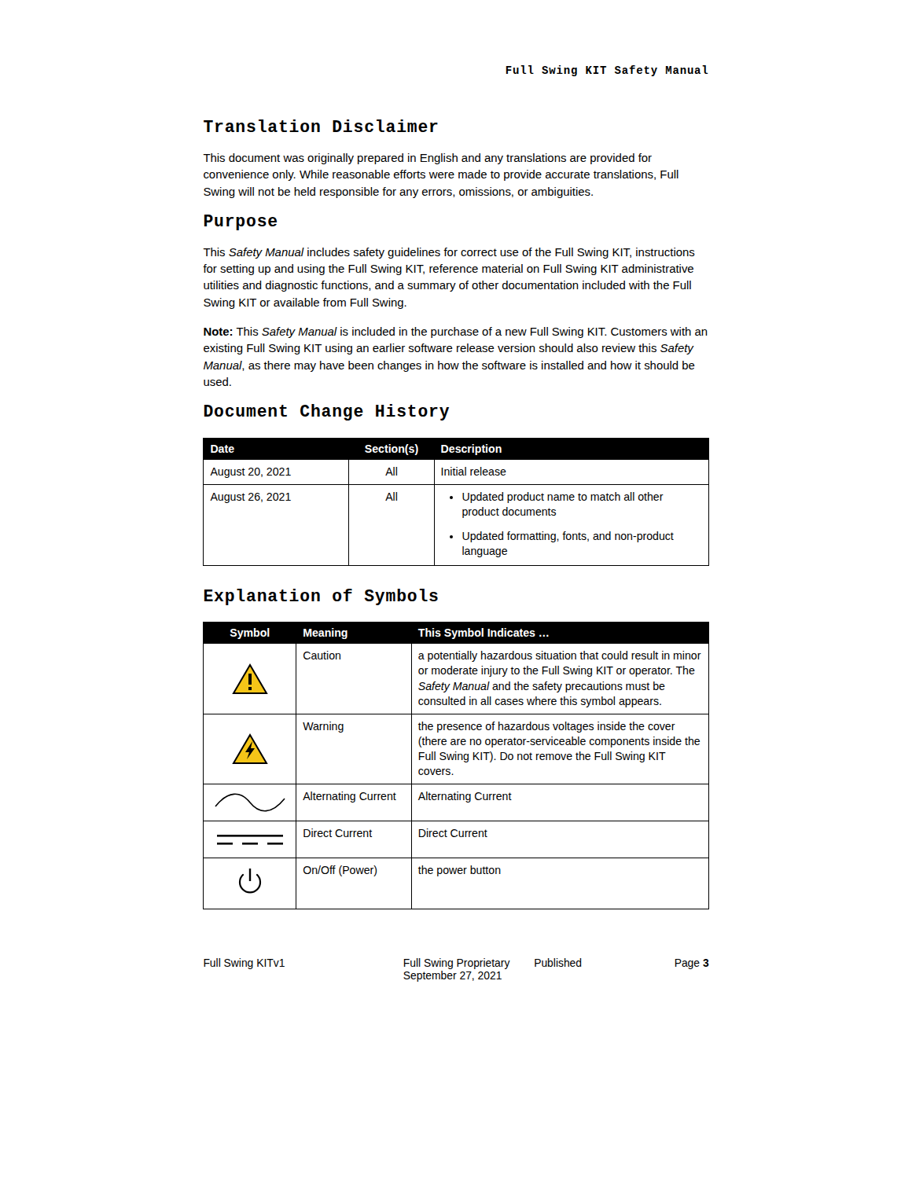Full Swing KIT Safety Manual
Translation Disclaimer
This document was originally prepared in English and any translations are provided for convenience only. While reasonable efforts were made to provide accurate translations, Full Swing will not be held responsible for any errors, omissions, or ambiguities.
Purpose
This Safety Manual includes safety guidelines for correct use of the Full Swing KIT, instructions for setting up and using the Full Swing KIT, reference material on Full Swing KIT administrative utilities and diagnostic functions, and a summary of other documentation included with the Full Swing KIT or available from Full Swing.
Note: This Safety Manual is included in the purchase of a new Full Swing KIT. Customers with an existing Full Swing KIT using an earlier software release version should also review this Safety Manual, as there may have been changes in how the software is installed and how it should be used.
Document Change History
| Date | Section(s) | Description |
| --- | --- | --- |
| August 20, 2021 | All | Initial release |
| August 26, 2021 | All | Updated product name to match all other product documents Updated formatting, fonts, and non-product language |
Explanation of Symbols
| Symbol | Meaning | This Symbol Indicates … |
| --- | --- | --- |
| | Caution | a potentially hazardous situation that could result in minor or moderate injury to the Full Swing KIT or operator. The Safety Manual and the safety precautions must be consulted in all cases where this symbol appears. |
| | Warning | the presence of hazardous voltages inside the cover (there are no operator-serviceable components inside the Full Swing KIT). Do not remove the Full Swing KIT covers. |
| | Alternating Current | Alternating Current |
| | Direct Current | Direct Current |
| | On/Off (Power) | the power button |
Full Swing KITv1
Full Swing Proprietary Published September 27, 2021
Page 3